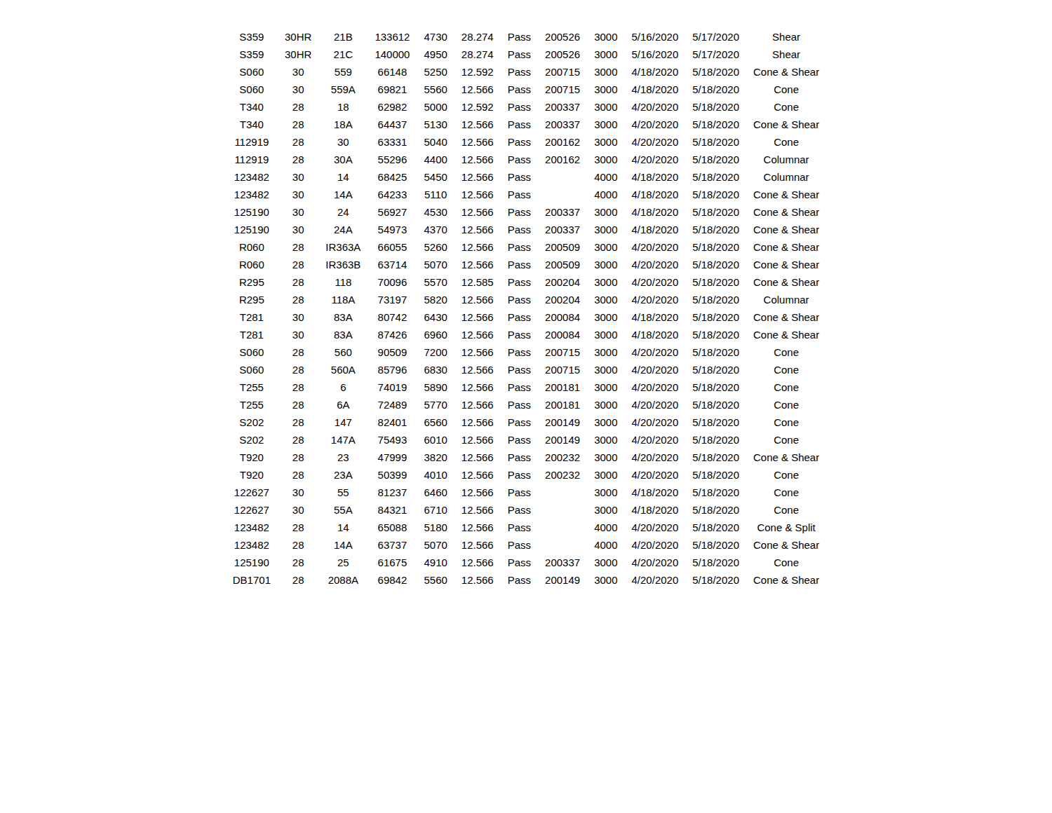| S359 | 30HR | 21B | 133612 | 4730 | 28.274 | Pass | 200526 | 3000 | 5/16/2020 | 5/17/2020 | Shear |
| S359 | 30HR | 21C | 140000 | 4950 | 28.274 | Pass | 200526 | 3000 | 5/16/2020 | 5/17/2020 | Shear |
| S060 | 30 | 559 | 66148 | 5250 | 12.592 | Pass | 200715 | 3000 | 4/18/2020 | 5/18/2020 | Cone & Shear |
| S060 | 30 | 559A | 69821 | 5560 | 12.566 | Pass | 200715 | 3000 | 4/18/2020 | 5/18/2020 | Cone |
| T340 | 28 | 18 | 62982 | 5000 | 12.592 | Pass | 200337 | 3000 | 4/20/2020 | 5/18/2020 | Cone |
| T340 | 28 | 18A | 64437 | 5130 | 12.566 | Pass | 200337 | 3000 | 4/20/2020 | 5/18/2020 | Cone & Shear |
| 112919 | 28 | 30 | 63331 | 5040 | 12.566 | Pass | 200162 | 3000 | 4/20/2020 | 5/18/2020 | Cone |
| 112919 | 28 | 30A | 55296 | 4400 | 12.566 | Pass | 200162 | 3000 | 4/20/2020 | 5/18/2020 | Columnar |
| 123482 | 30 | 14 | 68425 | 5450 | 12.566 | Pass | | 4000 | 4/18/2020 | 5/18/2020 | Columnar |
| 123482 | 30 | 14A | 64233 | 5110 | 12.566 | Pass | | 4000 | 4/18/2020 | 5/18/2020 | Cone & Shear |
| 125190 | 30 | 24 | 56927 | 4530 | 12.566 | Pass | 200337 | 3000 | 4/18/2020 | 5/18/2020 | Cone & Shear |
| 125190 | 30 | 24A | 54973 | 4370 | 12.566 | Pass | 200337 | 3000 | 4/18/2020 | 5/18/2020 | Cone & Shear |
| R060 | 28 | IR363A | 66055 | 5260 | 12.566 | Pass | 200509 | 3000 | 4/20/2020 | 5/18/2020 | Cone & Shear |
| R060 | 28 | IR363B | 63714 | 5070 | 12.566 | Pass | 200509 | 3000 | 4/20/2020 | 5/18/2020 | Cone & Shear |
| R295 | 28 | 118 | 70096 | 5570 | 12.585 | Pass | 200204 | 3000 | 4/20/2020 | 5/18/2020 | Cone & Shear |
| R295 | 28 | 118A | 73197 | 5820 | 12.566 | Pass | 200204 | 3000 | 4/20/2020 | 5/18/2020 | Columnar |
| T281 | 30 | 83A | 80742 | 6430 | 12.566 | Pass | 200084 | 3000 | 4/18/2020 | 5/18/2020 | Cone & Shear |
| T281 | 30 | 83A | 87426 | 6960 | 12.566 | Pass | 200084 | 3000 | 4/18/2020 | 5/18/2020 | Cone & Shear |
| S060 | 28 | 560 | 90509 | 7200 | 12.566 | Pass | 200715 | 3000 | 4/20/2020 | 5/18/2020 | Cone |
| S060 | 28 | 560A | 85796 | 6830 | 12.566 | Pass | 200715 | 3000 | 4/20/2020 | 5/18/2020 | Cone |
| T255 | 28 | 6 | 74019 | 5890 | 12.566 | Pass | 200181 | 3000 | 4/20/2020 | 5/18/2020 | Cone |
| T255 | 28 | 6A | 72489 | 5770 | 12.566 | Pass | 200181 | 3000 | 4/20/2020 | 5/18/2020 | Cone |
| S202 | 28 | 147 | 82401 | 6560 | 12.566 | Pass | 200149 | 3000 | 4/20/2020 | 5/18/2020 | Cone |
| S202 | 28 | 147A | 75493 | 6010 | 12.566 | Pass | 200149 | 3000 | 4/20/2020 | 5/18/2020 | Cone |
| T920 | 28 | 23 | 47999 | 3820 | 12.566 | Pass | 200232 | 3000 | 4/20/2020 | 5/18/2020 | Cone & Shear |
| T920 | 28 | 23A | 50399 | 4010 | 12.566 | Pass | 200232 | 3000 | 4/20/2020 | 5/18/2020 | Cone |
| 122627 | 30 | 55 | 81237 | 6460 | 12.566 | Pass | | 3000 | 4/18/2020 | 5/18/2020 | Cone |
| 122627 | 30 | 55A | 84321 | 6710 | 12.566 | Pass | | 3000 | 4/18/2020 | 5/18/2020 | Cone |
| 123482 | 28 | 14 | 65088 | 5180 | 12.566 | Pass | | 4000 | 4/20/2020 | 5/18/2020 | Cone & Split |
| 123482 | 28 | 14A | 63737 | 5070 | 12.566 | Pass | | 4000 | 4/20/2020 | 5/18/2020 | Cone & Shear |
| 125190 | 28 | 25 | 61675 | 4910 | 12.566 | Pass | 200337 | 3000 | 4/20/2020 | 5/18/2020 | Cone |
| DB1701 | 28 | 2088A | 69842 | 5560 | 12.566 | Pass | 200149 | 3000 | 4/20/2020 | 5/18/2020 | Cone & Shear |